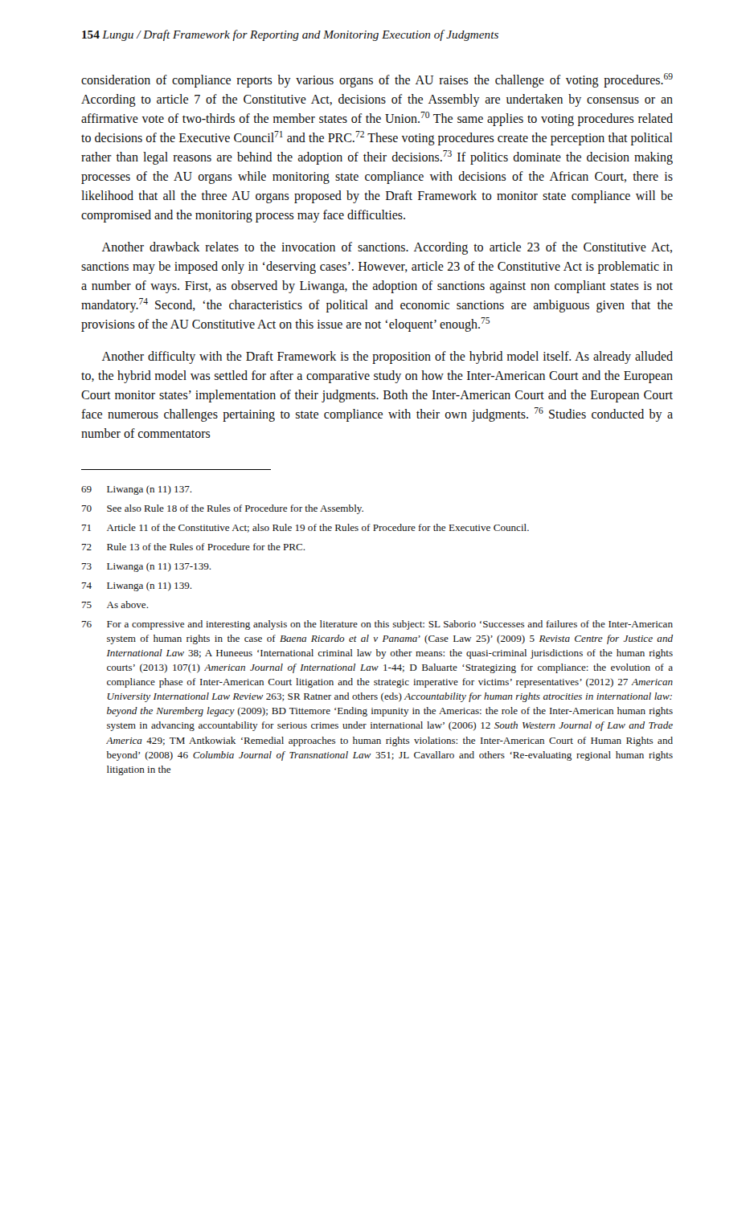154 Lungu / Draft Framework for Reporting and Monitoring Execution of Judgments
consideration of compliance reports by various organs of the AU raises the challenge of voting procedures.69 According to article 7 of the Constitutive Act, decisions of the Assembly are undertaken by consensus or an affirmative vote of two-thirds of the member states of the Union.70 The same applies to voting procedures related to decisions of the Executive Council71 and the PRC.72 These voting procedures create the perception that political rather than legal reasons are behind the adoption of their decisions.73 If politics dominate the decision making processes of the AU organs while monitoring state compliance with decisions of the African Court, there is likelihood that all the three AU organs proposed by the Draft Framework to monitor state compliance will be compromised and the monitoring process may face difficulties.
Another drawback relates to the invocation of sanctions. According to article 23 of the Constitutive Act, sanctions may be imposed only in ‘deserving cases’. However, article 23 of the Constitutive Act is problematic in a number of ways. First, as observed by Liwanga, the adoption of sanctions against non compliant states is not mandatory.74 Second, ‘the characteristics of political and economic sanctions are ambiguous given that the provisions of the AU Constitutive Act on this issue are not ‘eloquent’ enough.75
Another difficulty with the Draft Framework is the proposition of the hybrid model itself. As already alluded to, the hybrid model was settled for after a comparative study on how the Inter-American Court and the European Court monitor states’ implementation of their judgments. Both the Inter-American Court and the European Court face numerous challenges pertaining to state compliance with their own judgments. 76 Studies conducted by a number of commentators
69 Liwanga (n 11) 137.
70 See also Rule 18 of the Rules of Procedure for the Assembly.
71 Article 11 of the Constitutive Act; also Rule 19 of the Rules of Procedure for the Executive Council.
72 Rule 13 of the Rules of Procedure for the PRC.
73 Liwanga (n 11) 137-139.
74 Liwanga (n 11) 139.
75 As above.
76 For a compressive and interesting analysis on the literature on this subject: SL Saborio ‘Successes and failures of the Inter-American system of human rights in the case of Baena Ricardo et al v Panama’ (Case Law 25)’ (2009) 5 Revista Centre for Justice and International Law 38; A Huneeus ‘International criminal law by other means: the quasi-criminal jurisdictions of the human rights courts’ (2013) 107(1) American Journal of International Law 1-44; D Baluarte ‘Strategizing for compliance: the evolution of a compliance phase of Inter-American Court litigation and the strategic imperative for victims’ representatives’ (2012) 27 American University International Law Review 263; SR Ratner and others (eds) Accountability for human rights atrocities in international law: beyond the Nuremberg legacy (2009); BD Tittemore ‘Ending impunity in the Americas: the role of the Inter-American human rights system in advancing accountability for serious crimes under international law’ (2006) 12 South Western Journal of Law and Trade America 429; TM Antkowiak ‘Remedial approaches to human rights violations: the Inter-American Court of Human Rights and beyond’ (2008) 46 Columbia Journal of Transnational Law 351; JL Cavallaro and others ‘Re-evaluating regional human rights litigation in the